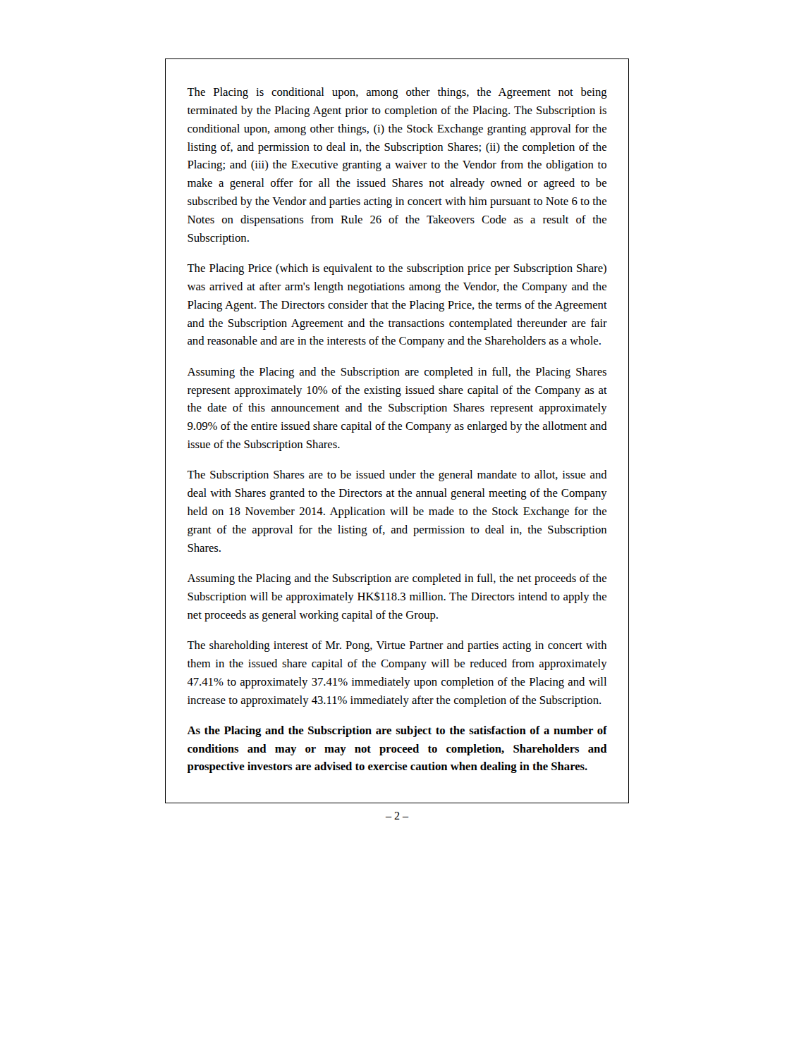The Placing is conditional upon, among other things, the Agreement not being terminated by the Placing Agent prior to completion of the Placing. The Subscription is conditional upon, among other things, (i) the Stock Exchange granting approval for the listing of, and permission to deal in, the Subscription Shares; (ii) the completion of the Placing; and (iii) the Executive granting a waiver to the Vendor from the obligation to make a general offer for all the issued Shares not already owned or agreed to be subscribed by the Vendor and parties acting in concert with him pursuant to Note 6 to the Notes on dispensations from Rule 26 of the Takeovers Code as a result of the Subscription.
The Placing Price (which is equivalent to the subscription price per Subscription Share) was arrived at after arm's length negotiations among the Vendor, the Company and the Placing Agent. The Directors consider that the Placing Price, the terms of the Agreement and the Subscription Agreement and the transactions contemplated thereunder are fair and reasonable and are in the interests of the Company and the Shareholders as a whole.
Assuming the Placing and the Subscription are completed in full, the Placing Shares represent approximately 10% of the existing issued share capital of the Company as at the date of this announcement and the Subscription Shares represent approximately 9.09% of the entire issued share capital of the Company as enlarged by the allotment and issue of the Subscription Shares.
The Subscription Shares are to be issued under the general mandate to allot, issue and deal with Shares granted to the Directors at the annual general meeting of the Company held on 18 November 2014. Application will be made to the Stock Exchange for the grant of the approval for the listing of, and permission to deal in, the Subscription Shares.
Assuming the Placing and the Subscription are completed in full, the net proceeds of the Subscription will be approximately HK$118.3 million. The Directors intend to apply the net proceeds as general working capital of the Group.
The shareholding interest of Mr. Pong, Virtue Partner and parties acting in concert with them in the issued share capital of the Company will be reduced from approximately 47.41% to approximately 37.41% immediately upon completion of the Placing and will increase to approximately 43.11% immediately after the completion of the Subscription.
As the Placing and the Subscription are subject to the satisfaction of a number of conditions and may or may not proceed to completion, Shareholders and prospective investors are advised to exercise caution when dealing in the Shares.
– 2 –